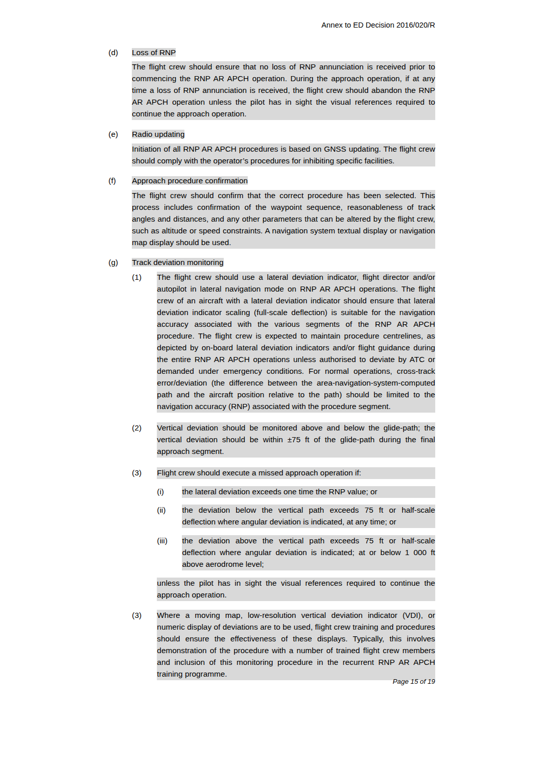Annex to ED Decision 2016/020/R
(d)
Loss of RNP
The flight crew should ensure that no loss of RNP annunciation is received prior to commencing the RNP AR APCH operation. During the approach operation, if at any time a loss of RNP annunciation is received, the flight crew should abandon the RNP AR APCH operation unless the pilot has in sight the visual references required to continue the approach operation.
(e)
Radio updating
Initiation of all RNP AR APCH procedures is based on GNSS updating. The flight crew should comply with the operator’s procedures for inhibiting specific facilities.
(f)
Approach procedure confirmation
The flight crew should confirm that the correct procedure has been selected. This process includes confirmation of the waypoint sequence, reasonableness of track angles and distances, and any other parameters that can be altered by the flight crew, such as altitude or speed constraints. A navigation system textual display or navigation map display should be used.
(g)
Track deviation monitoring
(1)
The flight crew should use a lateral deviation indicator, flight director and/or autopilot in lateral navigation mode on RNP AR APCH operations. The flight crew of an aircraft with a lateral deviation indicator should ensure that lateral deviation indicator scaling (full-scale deflection) is suitable for the navigation accuracy associated with the various segments of the RNP AR APCH procedure. The flight crew is expected to maintain procedure centrelines, as depicted by on-board lateral deviation indicators and/or flight guidance during the entire RNP AR APCH operations unless authorised to deviate by ATC or demanded under emergency conditions. For normal operations, cross-track error/deviation (the difference between the area-navigation-system-computed path and the aircraft position relative to the path) should be limited to the navigation accuracy (RNP) associated with the procedure segment.
(2)
Vertical deviation should be monitored above and below the glide-path; the vertical deviation should be within ±75 ft of the glide-path during the final approach segment.
(3)
Flight crew should execute a missed approach operation if:
(i)
the lateral deviation exceeds one time the RNP value; or
(ii)
the deviation below the vertical path exceeds 75 ft or half-scale deflection where angular deviation is indicated, at any time; or
(iii)
the deviation above the vertical path exceeds 75 ft or half-scale deflection where angular deviation is indicated; at or below 1 000 ft above aerodrome level;
unless the pilot has in sight the visual references required to continue the approach operation.
(3)
Where a moving map, low-resolution vertical deviation indicator (VDI), or numeric display of deviations are to be used, flight crew training and procedures should ensure the effectiveness of these displays. Typically, this involves demonstration of the procedure with a number of trained flight crew members and inclusion of this monitoring procedure in the recurrent RNP AR APCH training programme.
Page 15 of 19